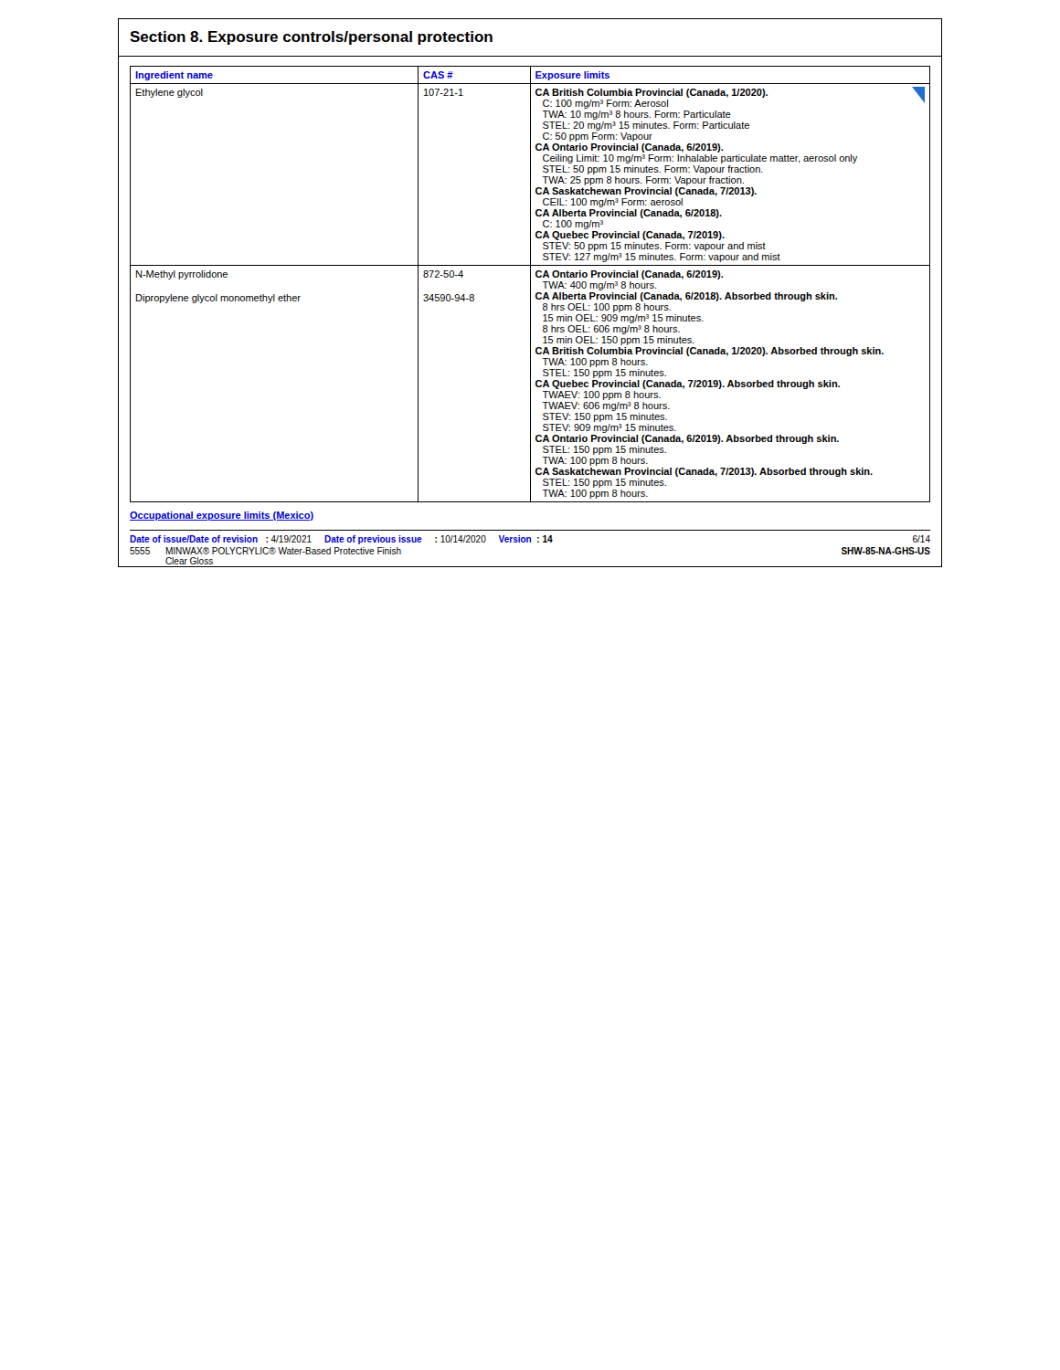Section 8. Exposure controls/personal protection
| Ingredient name | CAS # | Exposure limits |
| --- | --- | --- |
| Ethylene glycol | 107-21-1 | CA British Columbia Provincial (Canada, 1/2020). C: 100 mg/m³ Form: Aerosol TWA: 10 mg/m³ 8 hours. Form: Particulate STEL: 20 mg/m³ 15 minutes. Form: Particulate C: 50 ppm Form: Vapour CA Ontario Provincial (Canada, 6/2019). Ceiling Limit: 10 mg/m³ Form: Inhalable particulate matter, aerosol only STEL: 50 ppm 15 minutes. Form: Vapour fraction. TWA: 25 ppm 8 hours. Form: Vapour fraction. CA Saskatchewan Provincial (Canada, 7/2013). CEIL: 100 mg/m³ Form: aerosol CA Alberta Provincial (Canada, 6/2018). C: 100 mg/m³ CA Quebec Provincial (Canada, 7/2019). STEV: 50 ppm 15 minutes. Form: vapour and mist STEV: 127 mg/m³ 15 minutes. Form: vapour and mist |
| N-Methyl pyrrolidone Dipropylene glycol monomethyl ether | 872-50-4 34590-94-8 | CA Ontario Provincial (Canada, 6/2019). TWA: 400 mg/m³ 8 hours. CA Alberta Provincial (Canada, 6/2018). Absorbed through skin. 8 hrs OEL: 100 ppm 8 hours. 15 min OEL: 909 mg/m³ 15 minutes. 8 hrs OEL: 606 mg/m³ 8 hours. 15 min OEL: 150 ppm 15 minutes. CA British Columbia Provincial (Canada, 1/2020). Absorbed through skin. TWA: 100 ppm 8 hours. STEL: 150 ppm 15 minutes. CA Quebec Provincial (Canada, 7/2019). Absorbed through skin. TWAEV: 100 ppm 8 hours. TWAEV: 606 mg/m³ 8 hours. STEV: 150 ppm 15 minutes. STEV: 909 mg/m³ 15 minutes. CA Ontario Provincial (Canada, 6/2019). Absorbed through skin. STEL: 150 ppm 15 minutes. TWA: 100 ppm 8 hours. CA Saskatchewan Provincial (Canada, 7/2013). Absorbed through skin. STEL: 150 ppm 15 minutes. TWA: 100 ppm 8 hours. |
Occupational exposure limits (Mexico)
Date of issue/Date of revision : 4/19/2021 Date of previous issue : 10/14/2020 Version : 14
6/14
5555 MINWAX® POLYCRYLIC® Water-Based Protective Finish
Clear Gloss
SHW-85-NA-GHS-US